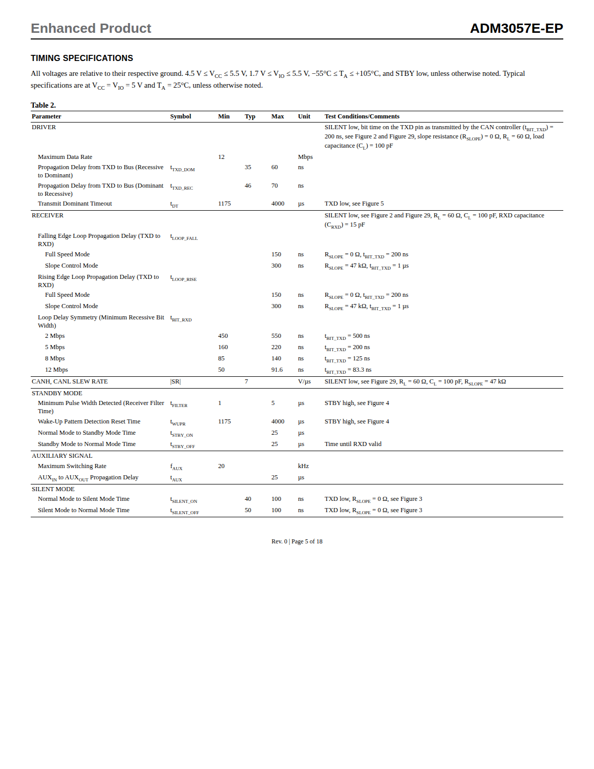Enhanced Product
ADM3057E-EP
TIMING SPECIFICATIONS
All voltages are relative to their respective ground. 4.5 V ≤ VCC ≤ 5.5 V, 1.7 V ≤ VIO ≤ 5.5 V, −55°C ≤ TA ≤ +105°C, and STBY low, unless otherwise noted. Typical specifications are at VCC = VIO = 5 V and TA = 25°C, unless otherwise noted.
Table 2.
| Parameter | Symbol | Min | Typ | Max | Unit | Test Conditions/Comments |
| --- | --- | --- | --- | --- | --- | --- |
| DRIVER | | | | | | SILENT low, bit time on the TXD pin as transmitted by the CAN controller (t BIT_TXD ) = 200 ns, see Figure 2 and Figure 29, slope resistance (R SLOPE ) = 0 Ω, R L = 60 Ω, load capacitance (C L ) = 100 pF |
| Maximum Data Rate | | 12 | | | Mbps | |
| Propagation Delay from TXD to Bus (Recessive to Dominant) | t TXD_DOM | | 35 | 60 | ns | |
| Propagation Delay from TXD to Bus (Dominant to Recessive) | t TXD_REC | | 46 | 70 | ns | |
| Transmit Dominant Timeout | t DT | 1175 | | 4000 | µs | TXD low, see Figure 5 |
| RECEIVER | | | | | | SILENT low, see Figure 2 and Figure 29, R L = 60 Ω, C L = 100 pF, RXD capacitance (C RXD ) = 15 pF |
| Falling Edge Loop Propagation Delay (TXD to RXD) | t LOOP_FALL | | | | | |
| Full Speed Mode | | | | 150 | ns | R SLOPE = 0 Ω, t BIT_TXD = 200 ns |
| Slope Control Mode | | | | 300 | ns | R SLOPE = 47 kΩ, t BIT_TXD = 1 µs |
| Rising Edge Loop Propagation Delay (TXD to RXD) | t LOOP_RISE | | | | | |
| Full Speed Mode | | | | 150 | ns | R SLOPE = 0 Ω, t BIT_TXD = 200 ns |
| Slope Control Mode | | | | 300 | ns | R SLOPE = 47 kΩ, t BIT_TXD = 1 µs |
| Loop Delay Symmetry (Minimum Recessive Bit Width) | t BIT_RXD | | | | | |
| 2 Mbps | | 450 | | 550 | ns | t BIT_TXD = 500 ns |
| 5 Mbps | | 160 | | 220 | ns | t BIT_TXD = 200 ns |
| 8 Mbps | | 85 | | 140 | ns | t BIT_TXD = 125 ns |
| 12 Mbps | | 50 | | 91.6 | ns | t BIT_TXD = 83.3 ns |
| CANH, CANL SLEW RATE | /SR/ | | 7 | | V/µs | SILENT low, see Figure 29, R L = 60 Ω, C L = 100 pF, R SLOPE = 47 kΩ |
| STANDBY MODE | | | | | | |
| Minimum Pulse Width Detected (Receiver Filter Time) | t FILTER | 1 | | 5 | µs | STBY high, see Figure 4 |
| Wake-Up Pattern Detection Reset Time | t WUPR | 1175 | | 4000 | µs | STBY high, see Figure 4 |
| Normal Mode to Standby Mode Time | t STBY_ON | | | 25 | µs | |
| Standby Mode to Normal Mode Time | t STBY_OFF | | | 25 | µs | Time until RXD valid |
| AUXILIARY SIGNAL | | | | | | |
| Maximum Switching Rate | f AUX | 20 | | | kHz | |
| AUX IN to AUX OUT Propagation Delay | t AUX | | | 25 | µs | |
| SILENT MODE | | | | | | |
| Normal Mode to Silent Mode Time | t SILENT_ON | | 40 | 100 | ns | TXD low, R SLOPE = 0 Ω, see Figure 3 |
| Silent Mode to Normal Mode Time | t SILENT_OFF | | 50 | 100 | ns | TXD low, R SLOPE = 0 Ω, see Figure 3 |
Rev. 0 | Page 5 of 18